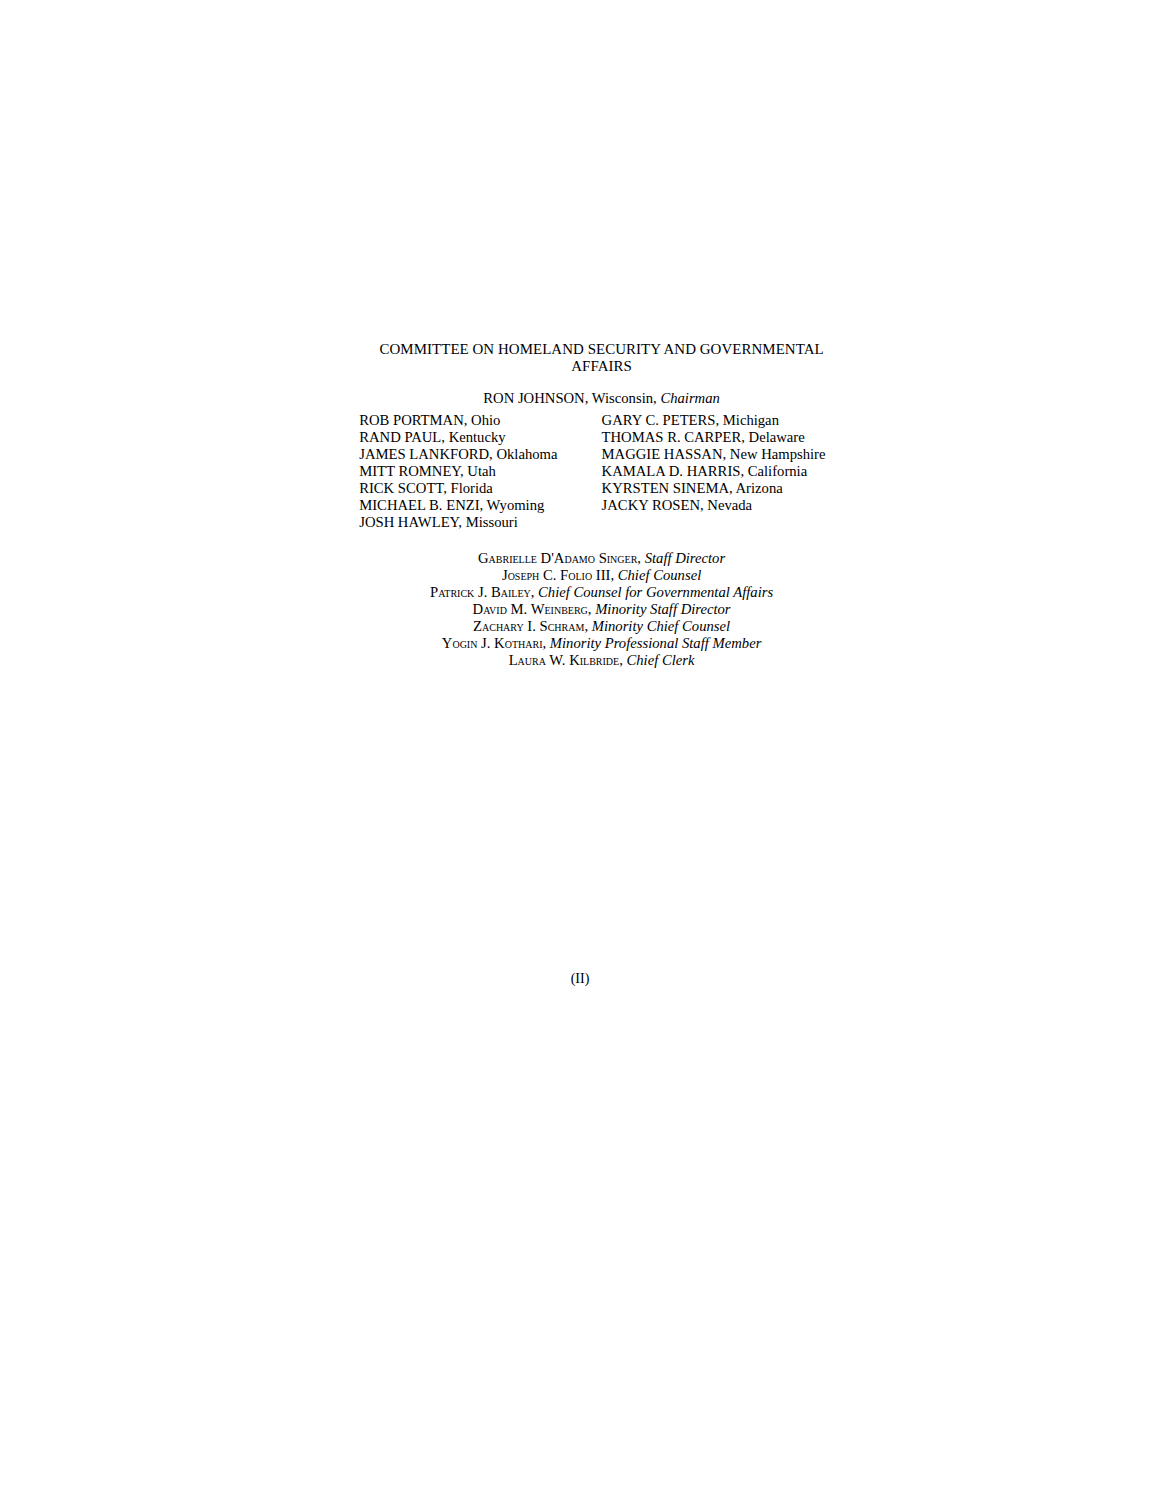COMMITTEE ON HOMELAND SECURITY AND GOVERNMENTAL AFFAIRS
RON JOHNSON, Wisconsin, Chairman
| ROB PORTMAN, Ohio | GARY C. PETERS, Michigan |
| RAND PAUL, Kentucky | THOMAS R. CARPER, Delaware |
| JAMES LANKFORD, Oklahoma | MAGGIE HASSAN, New Hampshire |
| MITT ROMNEY, Utah | KAMALA D. HARRIS, California |
| RICK SCOTT, Florida | KYRSTEN SINEMA, Arizona |
| MICHAEL B. ENZI, Wyoming | JACKY ROSEN, Nevada |
| JOSH HAWLEY, Missouri | |
Gabrielle D'Adamo Singer, Staff Director
Joseph C. Folio III, Chief Counsel
Patrick J. Bailey, Chief Counsel for Governmental Affairs
David M. Weinberg, Minority Staff Director
Zachary I. Schram, Minority Chief Counsel
Yogin J. Kothari, Minority Professional Staff Member
Laura W. Kilbride, Chief Clerk
(II)